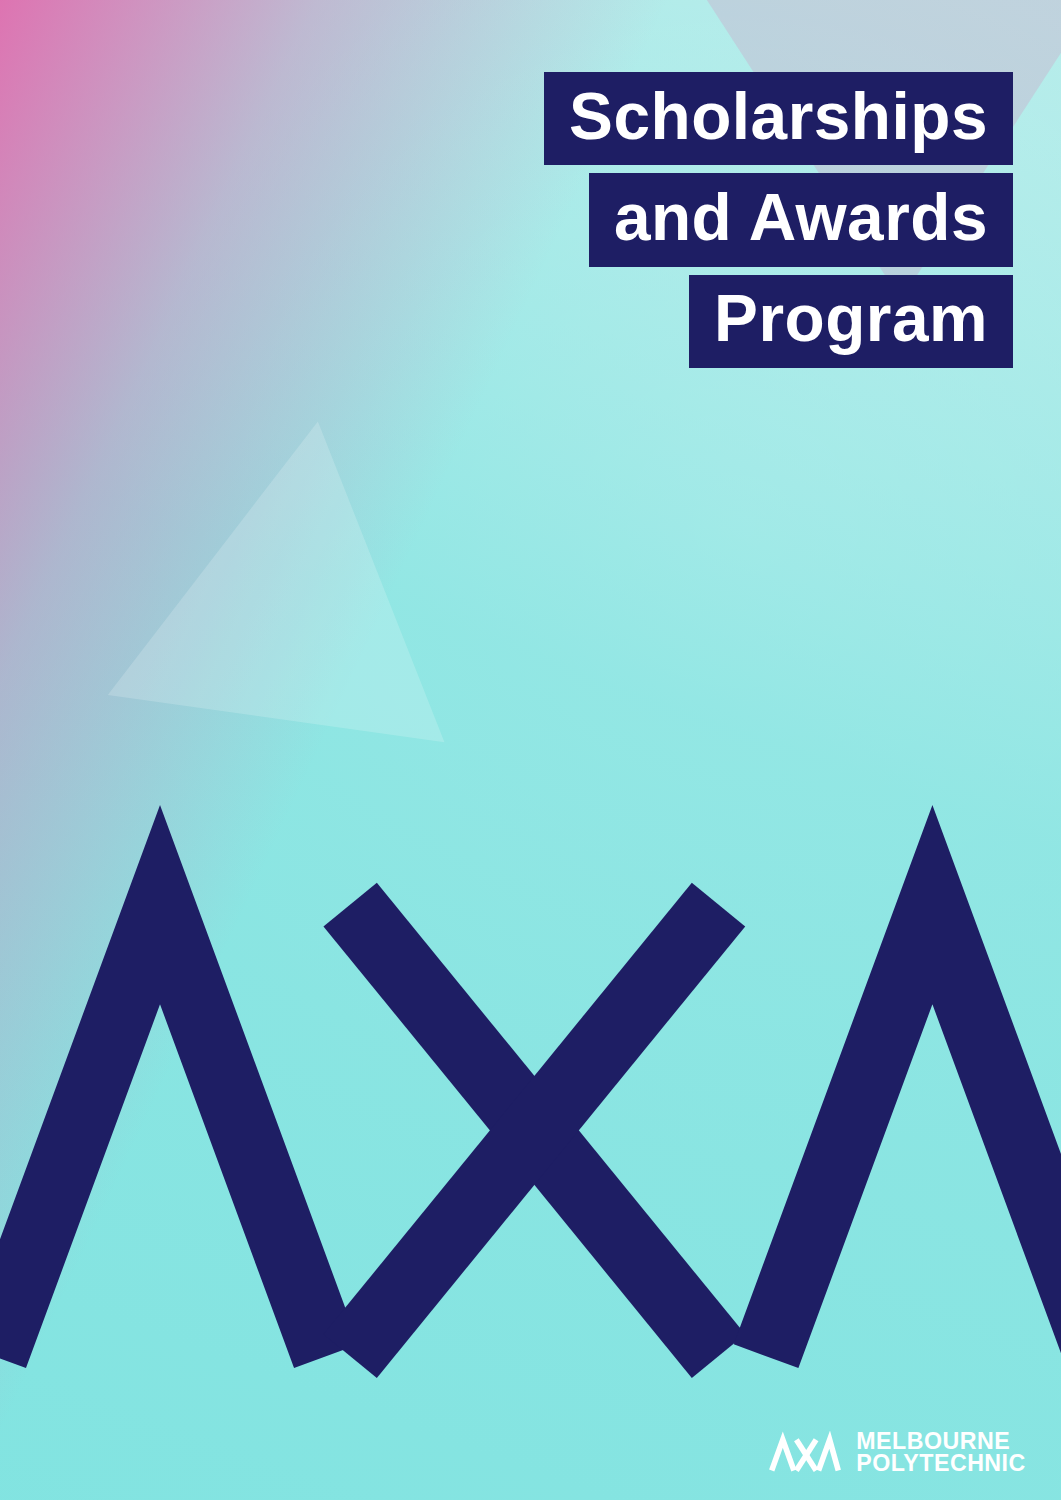Scholarships and Awards Program
Melbourne Polytechnic